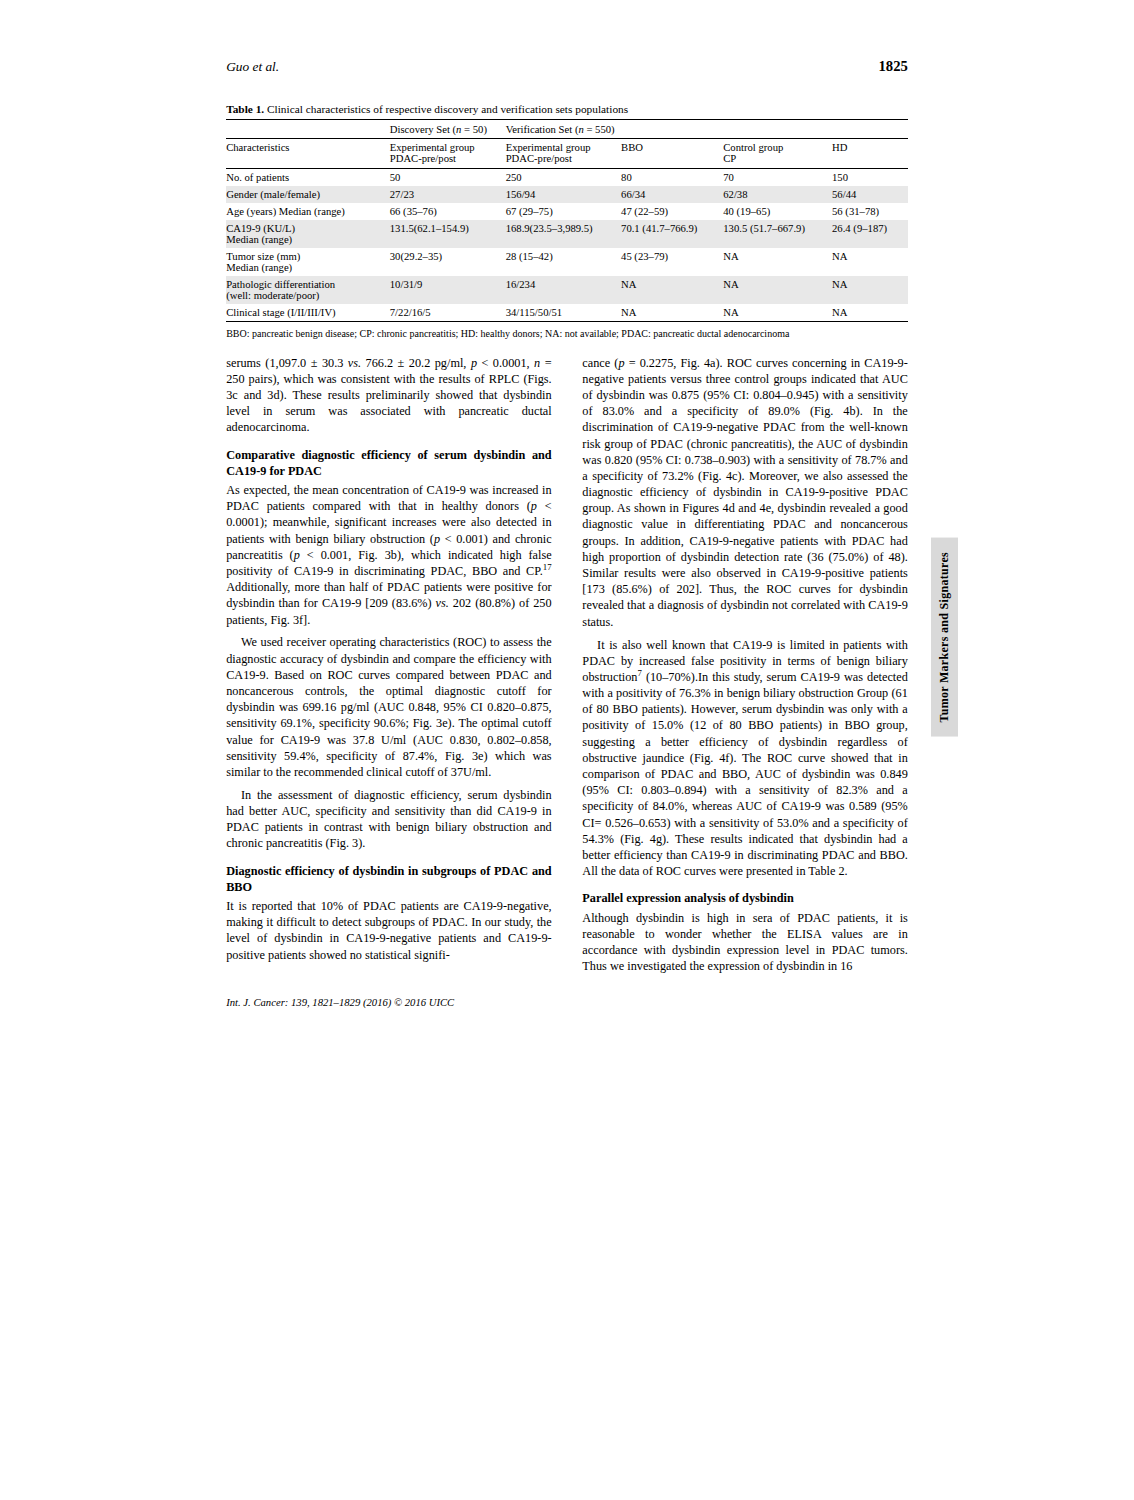Guo et al.
1825
Table 1. Clinical characteristics of respective discovery and verification sets populations
| | Discovery Set ( n = 50) | Verification Set ( n = 550) |
| --- | --- | --- |
| Characteristics | Experimental group PDAC-pre/post | Experimental group PDAC-pre/post | BBO | Control group CP | HD |
| No. of patients | 50 | 250 | 80 | 70 | 150 |
| Gender (male/female) | 27/23 | 156/94 | 66/34 | 62/38 | 56/44 |
| Age (years) Median (range) | 66 (35–76) | 67 (29–75) | 47 (22–59) | 40 (19–65) | 56 (31–78) |
| CA19-9 (KU/L) Median (range) | 131.5(62.1–154.9) | 168.9(23.5–3,989.5) | 70.1 (41.7–766.9) | 130.5 (51.7–667.9) | 26.4 (9–187) |
| Tumor size (mm) Median (range) | 30(29.2–35) | 28 (15–42) | 45 (23–79) | NA | NA |
| Pathologic differentiation (well: moderate/poor) | 10/31/9 | 16/234 | NA | NA | NA |
| Clinical stage (I/II/III/IV) | 7/22/16/5 | 34/115/50/51 | NA | NA | NA |
BBO: pancreatic benign disease; CP: chronic pancreatitis; HD: healthy donors; NA: not available; PDAC: pancreatic ductal adenocarcinoma
serums (1,097.0 ± 30.3 vs. 766.2 ± 20.2 pg/ml, p < 0.0001, n = 250 pairs), which was consistent with the results of RPLC (Figs. 3c and 3d). These results preliminarily showed that dysbindin level in serum was associated with pancreatic ductal adenocarcinoma.
Comparative diagnostic efficiency of serum dysbindin and CA19-9 for PDAC
As expected, the mean concentration of CA19-9 was increased in PDAC patients compared with that in healthy donors (p < 0.0001); meanwhile, significant increases were also detected in patients with benign biliary obstruction (p < 0.001) and chronic pancreatitis (p < 0.001, Fig. 3b), which indicated high false positivity of CA19-9 in discriminating PDAC, BBO and CP.17 Additionally, more than half of PDAC patients were positive for dysbindin than for CA19-9 [209 (83.6%) vs. 202 (80.8%) of 250 patients, Fig. 3f].
We used receiver operating characteristics (ROC) to assess the diagnostic accuracy of dysbindin and compare the efficiency with CA19-9. Based on ROC curves compared between PDAC and noncancerous controls, the optimal diagnostic cutoff for dysbindin was 699.16 pg/ml (AUC 0.848, 95% CI 0.820–0.875, sensitivity 69.1%, specificity 90.6%; Fig. 3e). The optimal cutoff value for CA19-9 was 37.8 U/ml (AUC 0.830, 0.802–0.858, sensitivity 59.4%, specificity of 87.4%, Fig. 3e) which was similar to the recommended clinical cutoff of 37U/ml.
In the assessment of diagnostic efficiency, serum dysbindin had better AUC, specificity and sensitivity than did CA19-9 in PDAC patients in contrast with benign biliary obstruction and chronic pancreatitis (Fig. 3).
Diagnostic efficiency of dysbindin in subgroups of PDAC and BBO
It is reported that 10% of PDAC patients are CA19-9-negative, making it difficult to detect subgroups of PDAC. In our study, the level of dysbindin in CA19-9-negative patients and CA19-9-positive patients showed no statistical signifi-
cance (p = 0.2275, Fig. 4a). ROC curves concerning in CA19-9-negative patients versus three control groups indicated that AUC of dysbindin was 0.875 (95% CI: 0.804–0.945) with a sensitivity of 83.0% and a specificity of 89.0% (Fig. 4b). In the discrimination of CA19-9-negative PDAC from the well-known risk group of PDAC (chronic pancreatitis), the AUC of dysbindin was 0.820 (95% CI: 0.738–0.903) with a sensitivity of 78.7% and a specificity of 73.2% (Fig. 4c). Moreover, we also assessed the diagnostic efficiency of dysbindin in CA19-9-positive PDAC group. As shown in Figures 4d and 4e, dysbindin revealed a good diagnostic value in differentiating PDAC and noncancerous groups. In addition, CA19-9-negative patients with PDAC had high proportion of dysbindin detection rate (36 (75.0%) of 48). Similar results were also observed in CA19-9-positive patients [173 (85.6%) of 202]. Thus, the ROC curves for dysbindin revealed that a diagnosis of dysbindin not correlated with CA19-9 status.
It is also well known that CA19-9 is limited in patients with PDAC by increased false positivity in terms of benign biliary obstruction7 (10–70%).In this study, serum CA19-9 was detected with a positivity of 76.3% in benign biliary obstruction Group (61 of 80 BBO patients). However, serum dysbindin was only with a positivity of 15.0% (12 of 80 BBO patients) in BBO group, suggesting a better efficiency of dysbindin regardless of obstructive jaundice (Fig. 4f). The ROC curve showed that in comparison of PDAC and BBO, AUC of dysbindin was 0.849 (95% CI: 0.803–0.894) with a sensitivity of 82.3% and a specificity of 84.0%, whereas AUC of CA19-9 was 0.589 (95% CI= 0.526–0.653) with a sensitivity of 53.0% and a specificity of 54.3% (Fig. 4g). These results indicated that dysbindin had a better efficiency than CA19-9 in discriminating PDAC and BBO. All the data of ROC curves were presented in Table 2.
Parallel expression analysis of dysbindin
Although dysbindin is high in sera of PDAC patients, it is reasonable to wonder whether the ELISA values are in accordance with dysbindin expression level in PDAC tumors. Thus we investigated the expression of dysbindin in 16
Tumor Markers and Signatures
Int. J. Cancer: 139, 1821–1829 (2016) © 2016 UICC